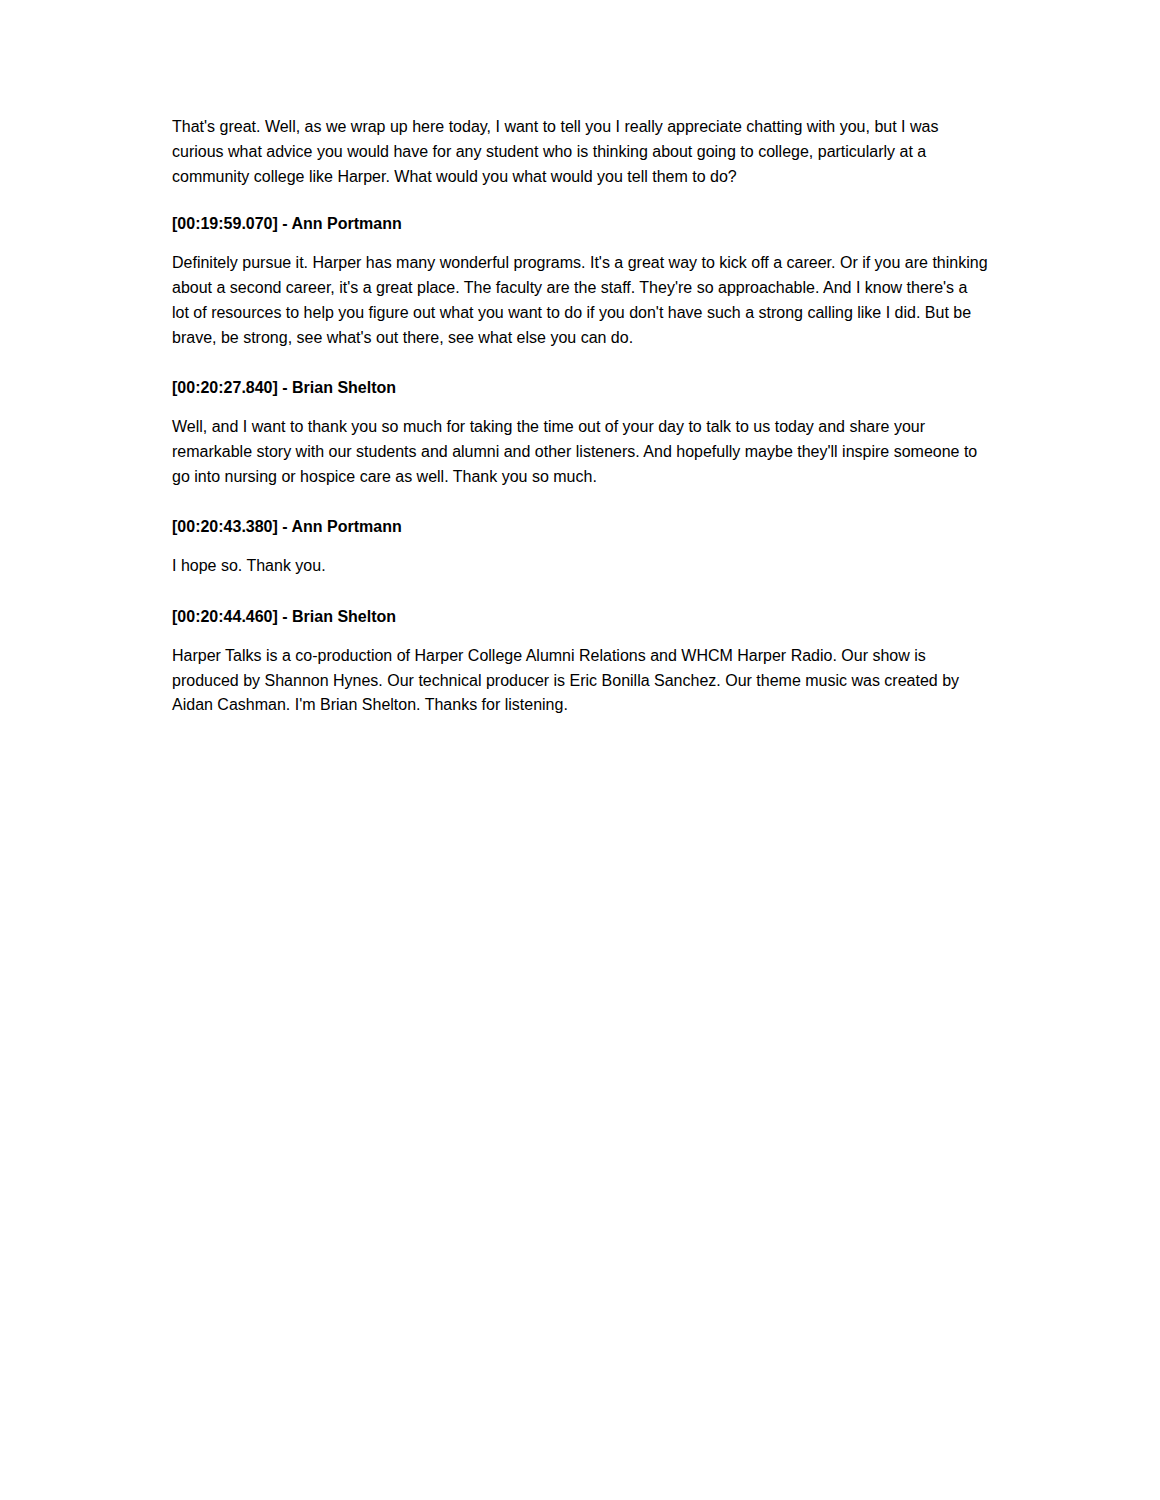That's great. Well, as we wrap up here today, I want to tell you I really appreciate chatting with you, but I was curious what advice you would have for any student who is thinking about going to college, particularly at a community college like Harper. What would you what would you tell them to do?
[00:19:59.070] - Ann Portmann
Definitely pursue it. Harper has many wonderful programs. It's a great way to kick off a career. Or if you are thinking about a second career, it's a great place. The faculty are the staff. They're so approachable. And I know there's a lot of resources to help you figure out what you want to do if you don't have such a strong calling like I did. But be brave, be strong, see what's out there, see what else you can do.
[00:20:27.840] - Brian Shelton
Well, and I want to thank you so much for taking the time out of your day to talk to us today and share your remarkable story with our students and alumni and other listeners. And hopefully maybe they'll inspire someone to go into nursing or hospice care as well. Thank you so much.
[00:20:43.380] - Ann Portmann
I hope so. Thank you.
[00:20:44.460] - Brian Shelton
Harper Talks is a co-production of Harper College Alumni Relations and WHCM Harper Radio. Our show is produced by Shannon Hynes. Our technical producer is Eric Bonilla Sanchez. Our theme music was created by Aidan Cashman. I'm Brian Shelton. Thanks for listening.